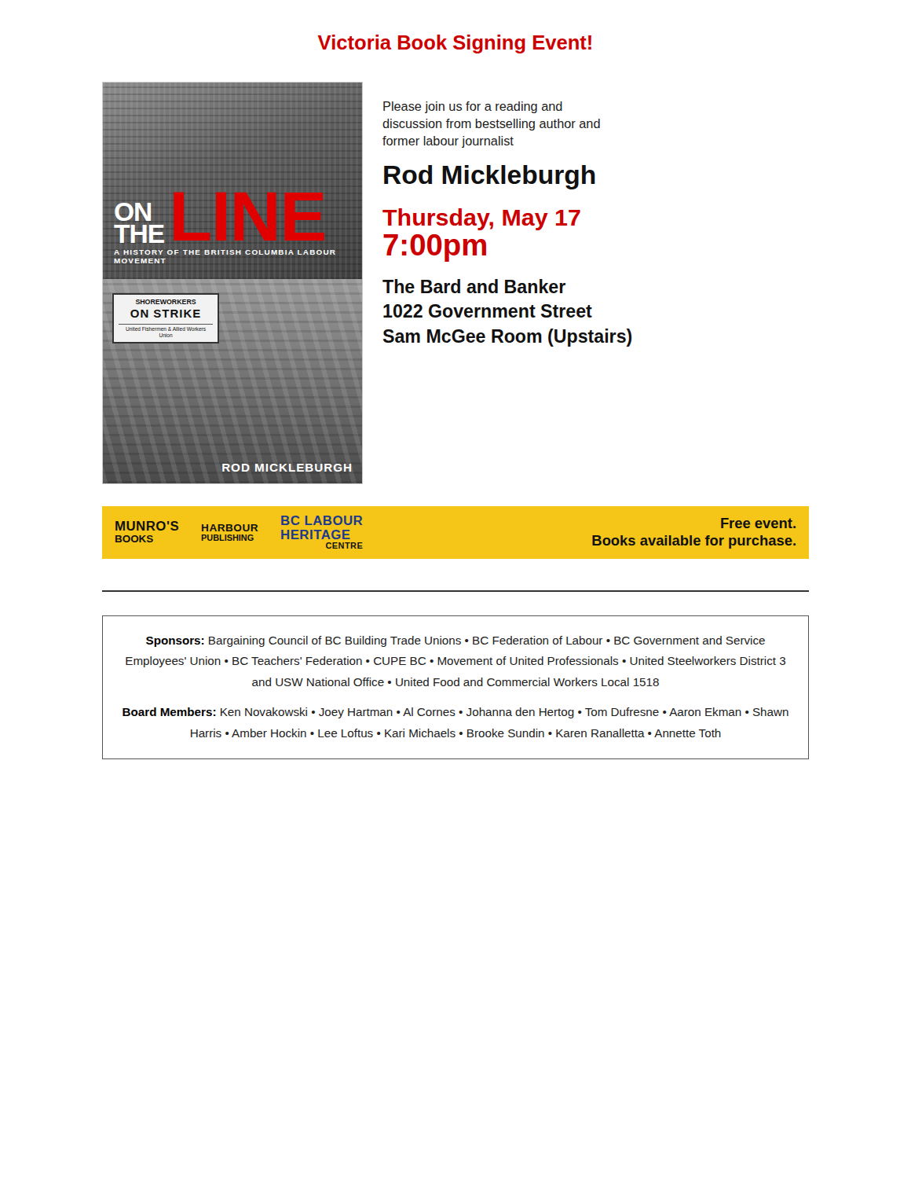Victoria Book Signing Event!
On The Line
A History of the British Columbia Labour Movement
SHOREWORKERS ON STRIKE United Fishermen & Allied Workers Union
Rod Mickleburgh
Please join us for a reading and
discussion from bestselling author and
former labour journalist
Rod Mickleburgh
Thursday, May 17
7:00pm
The Bard and Banker
1022 Government Street
Sam McGee Room (Upstairs)
Munro'sBooks
HarbourPublishing
BC Labour
HeritageCentre
Free event.
Books available for purchase.
Sponsors: Bargaining Council of BC Building Trade Unions • BC Federation of Labour • BC Government and Service Employees' Union • BC Teachers' Federation • CUPE BC • Movement of United Professionals • United Steelworkers District 3 and USW National Office • United Food and Commercial Workers Local 1518
Board Members: Ken Novakowski • Joey Hartman • Al Cornes • Johanna den Hertog • Tom Dufresne • Aaron Ekman • Shawn Harris • Amber Hockin • Lee Loftus • Kari Michaels • Brooke Sundin • Karen Ranalletta • Annette Toth